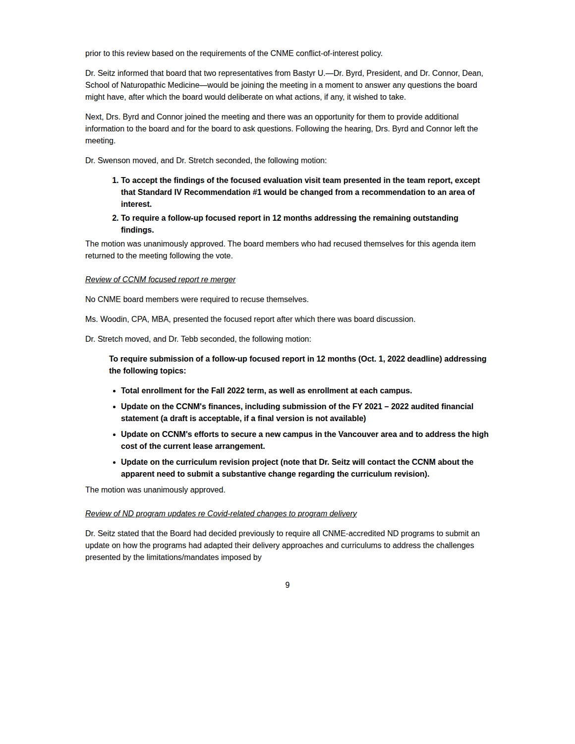prior to this review based on the requirements of the CNME conflict-of-interest policy.
Dr. Seitz informed that board that two representatives from Bastyr U.—Dr. Byrd, President, and Dr. Connor, Dean, School of Naturopathic Medicine—would be joining the meeting in a moment to answer any questions the board might have, after which the board would deliberate on what actions, if any, it wished to take.
Next, Drs. Byrd and Connor joined the meeting and there was an opportunity for them to provide additional information to the board and for the board to ask questions. Following the hearing, Drs. Byrd and Connor left the meeting.
Dr. Swenson moved, and Dr. Stretch seconded, the following motion:
To accept the findings of the focused evaluation visit team presented in the team report, except that Standard IV Recommendation #1 would be changed from a recommendation to an area of interest.
To require a follow-up focused report in 12 months addressing the remaining outstanding findings.
The motion was unanimously approved. The board members who had recused themselves for this agenda item returned to the meeting following the vote.
Review of CCNM focused report re merger
No CNME board members were required to recuse themselves.
Ms. Woodin, CPA, MBA, presented the focused report after which there was board discussion.
Dr. Stretch moved, and Dr. Tebb seconded, the following motion:
To require submission of a follow-up focused report in 12 months (Oct. 1, 2022 deadline) addressing the following topics:
Total enrollment for the Fall 2022 term, as well as enrollment at each campus.
Update on the CCNM's finances, including submission of the FY 2021 – 2022 audited financial statement (a draft is acceptable, if a final version is not available)
Update on CCNM's efforts to secure a new campus in the Vancouver area and to address the high cost of the current lease arrangement.
Update on the curriculum revision project (note that Dr. Seitz will contact the CCNM about the apparent need to submit a substantive change regarding the curriculum revision).
The motion was unanimously approved.
Review of ND program updates re Covid-related changes to program delivery
Dr. Seitz stated that the Board had decided previously to require all CNME-accredited ND programs to submit an update on how the programs had adapted their delivery approaches and curriculums to address the challenges presented by the limitations/mandates imposed by
9